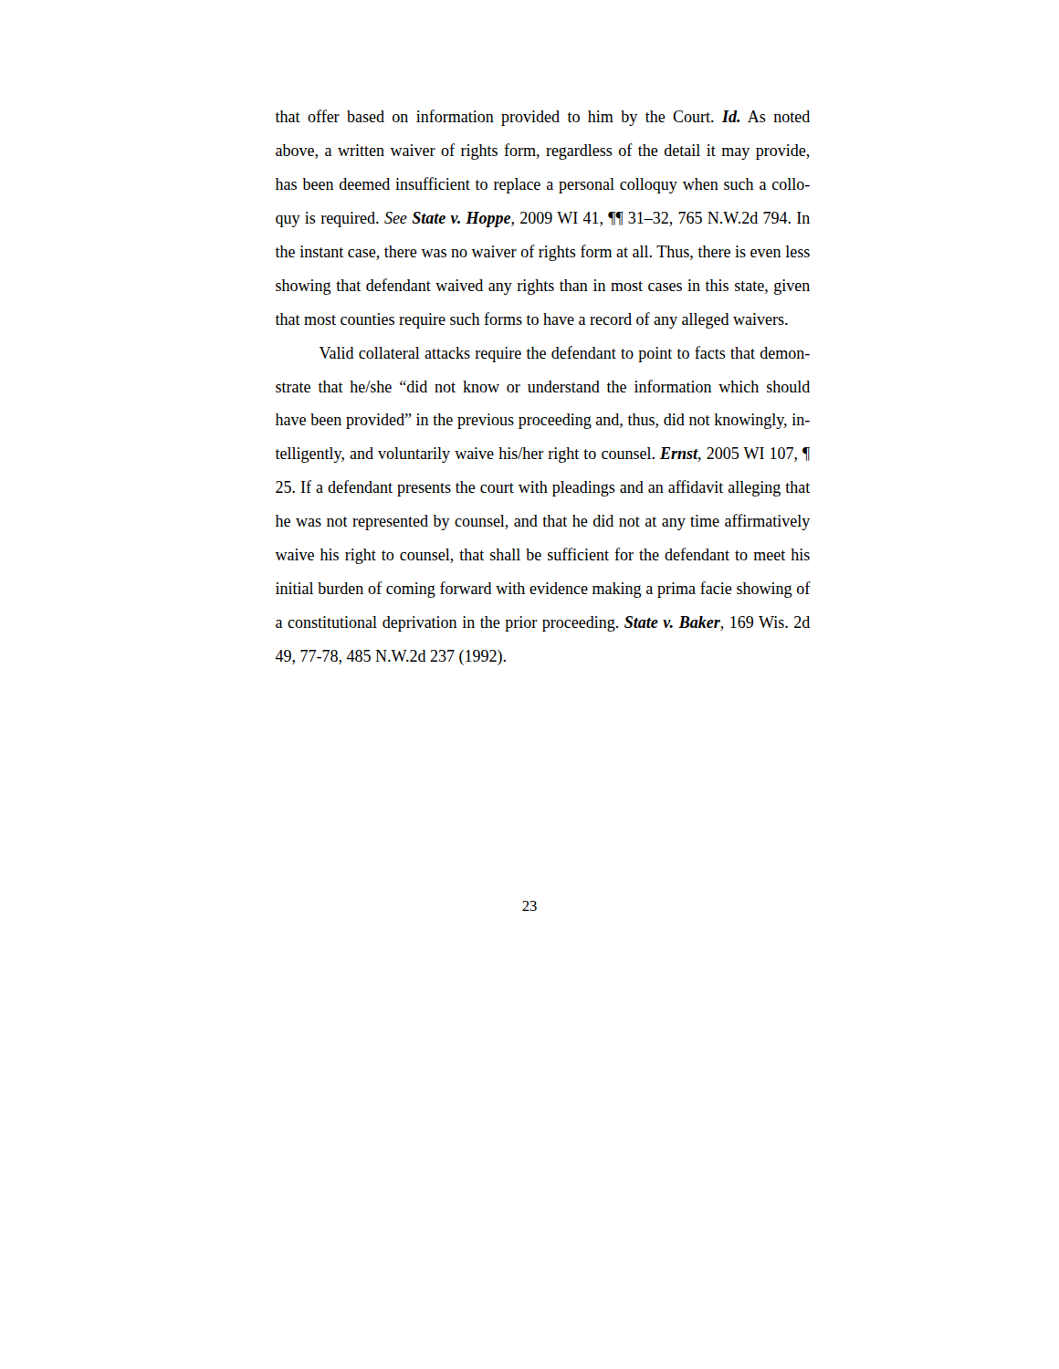that offer based on information provided to him by the Court. Id. As noted above, a written waiver of rights form, regardless of the detail it may provide, has been deemed insufficient to replace a personal colloquy when such a colloquy is required. See State v. Hoppe, 2009 WI 41, ¶¶ 31–32, 765 N.W.2d 794. In the instant case, there was no waiver of rights form at all. Thus, there is even less showing that defendant waived any rights than in most cases in this state, given that most counties require such forms to have a record of any alleged waivers.
Valid collateral attacks require the defendant to point to facts that demonstrate that he/she “did not know or understand the information which should have been provided” in the previous proceeding and, thus, did not knowingly, intelligently, and voluntarily waive his/her right to counsel. Ernst, 2005 WI 107, ¶ 25. If a defendant presents the court with pleadings and an affidavit alleging that he was not represented by counsel, and that he did not at any time affirmatively waive his right to counsel, that shall be sufficient for the defendant to meet his initial burden of coming forward with evidence making a prima facie showing of a constitutional deprivation in the prior proceeding. State v. Baker, 169 Wis. 2d 49, 77-78, 485 N.W.2d 237 (1992).
23